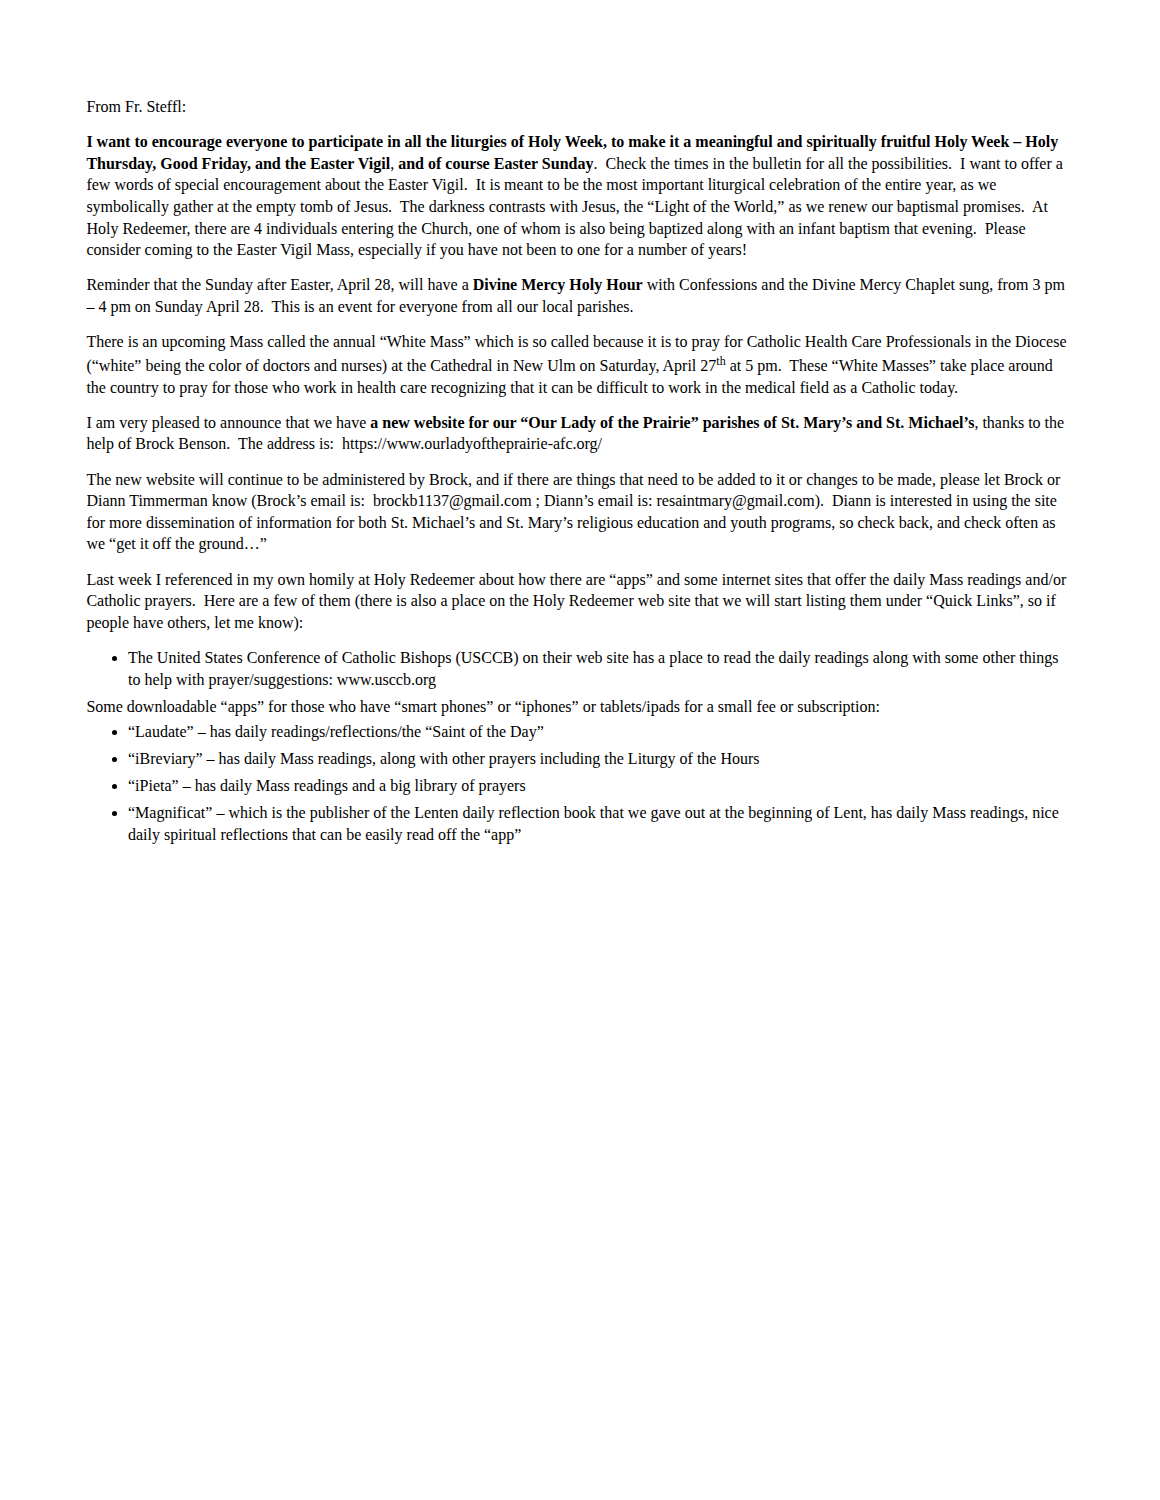From Fr. Steffl:
I want to encourage everyone to participate in all the liturgies of Holy Week, to make it a meaningful and spiritually fruitful Holy Week – Holy Thursday, Good Friday, and the Easter Vigil, and of course Easter Sunday. Check the times in the bulletin for all the possibilities. I want to offer a few words of special encouragement about the Easter Vigil. It is meant to be the most important liturgical celebration of the entire year, as we symbolically gather at the empty tomb of Jesus. The darkness contrasts with Jesus, the “Light of the World,” as we renew our baptismal promises. At Holy Redeemer, there are 4 individuals entering the Church, one of whom is also being baptized along with an infant baptism that evening. Please consider coming to the Easter Vigil Mass, especially if you have not been to one for a number of years!
Reminder that the Sunday after Easter, April 28, will have a Divine Mercy Holy Hour with Confessions and the Divine Mercy Chaplet sung, from 3 pm – 4 pm on Sunday April 28. This is an event for everyone from all our local parishes.
There is an upcoming Mass called the annual “White Mass” which is so called because it is to pray for Catholic Health Care Professionals in the Diocese (“white” being the color of doctors and nurses) at the Cathedral in New Ulm on Saturday, April 27th at 5 pm. These “White Masses” take place around the country to pray for those who work in health care recognizing that it can be difficult to work in the medical field as a Catholic today.
I am very pleased to announce that we have a new website for our “Our Lady of the Prairie” parishes of St. Mary’s and St. Michael’s, thanks to the help of Brock Benson. The address is: https://www.ourladyoftheprairie-afc.org/
The new website will continue to be administered by Brock, and if there are things that need to be added to it or changes to be made, please let Brock or Diann Timmerman know (Brock’s email is: brockb1137@gmail.com ; Diann’s email is: resaintmary@gmail.com). Diann is interested in using the site for more dissemination of information for both St. Michael’s and St. Mary’s religious education and youth programs, so check back, and check often as we “get it off the ground…”
Last week I referenced in my own homily at Holy Redeemer about how there are “apps” and some internet sites that offer the daily Mass readings and/or Catholic prayers. Here are a few of them (there is also a place on the Holy Redeemer web site that we will start listing them under “Quick Links”, so if people have others, let me know):
The United States Conference of Catholic Bishops (USCCB) on their web site has a place to read the daily readings along with some other things to help with prayer/suggestions: www.usccb.org
Some downloadable “apps” for those who have “smart phones” or “iphones” or tablets/ipads for a small fee or subscription:
“Laudate” – has daily readings/reflections/the “Saint of the Day”
“iBreviary” – has daily Mass readings, along with other prayers including the Liturgy of the Hours
“iPieta” – has daily Mass readings and a big library of prayers
“Magnificat” – which is the publisher of the Lenten daily reflection book that we gave out at the beginning of Lent, has daily Mass readings, nice daily spiritual reflections that can be easily read off the “app”